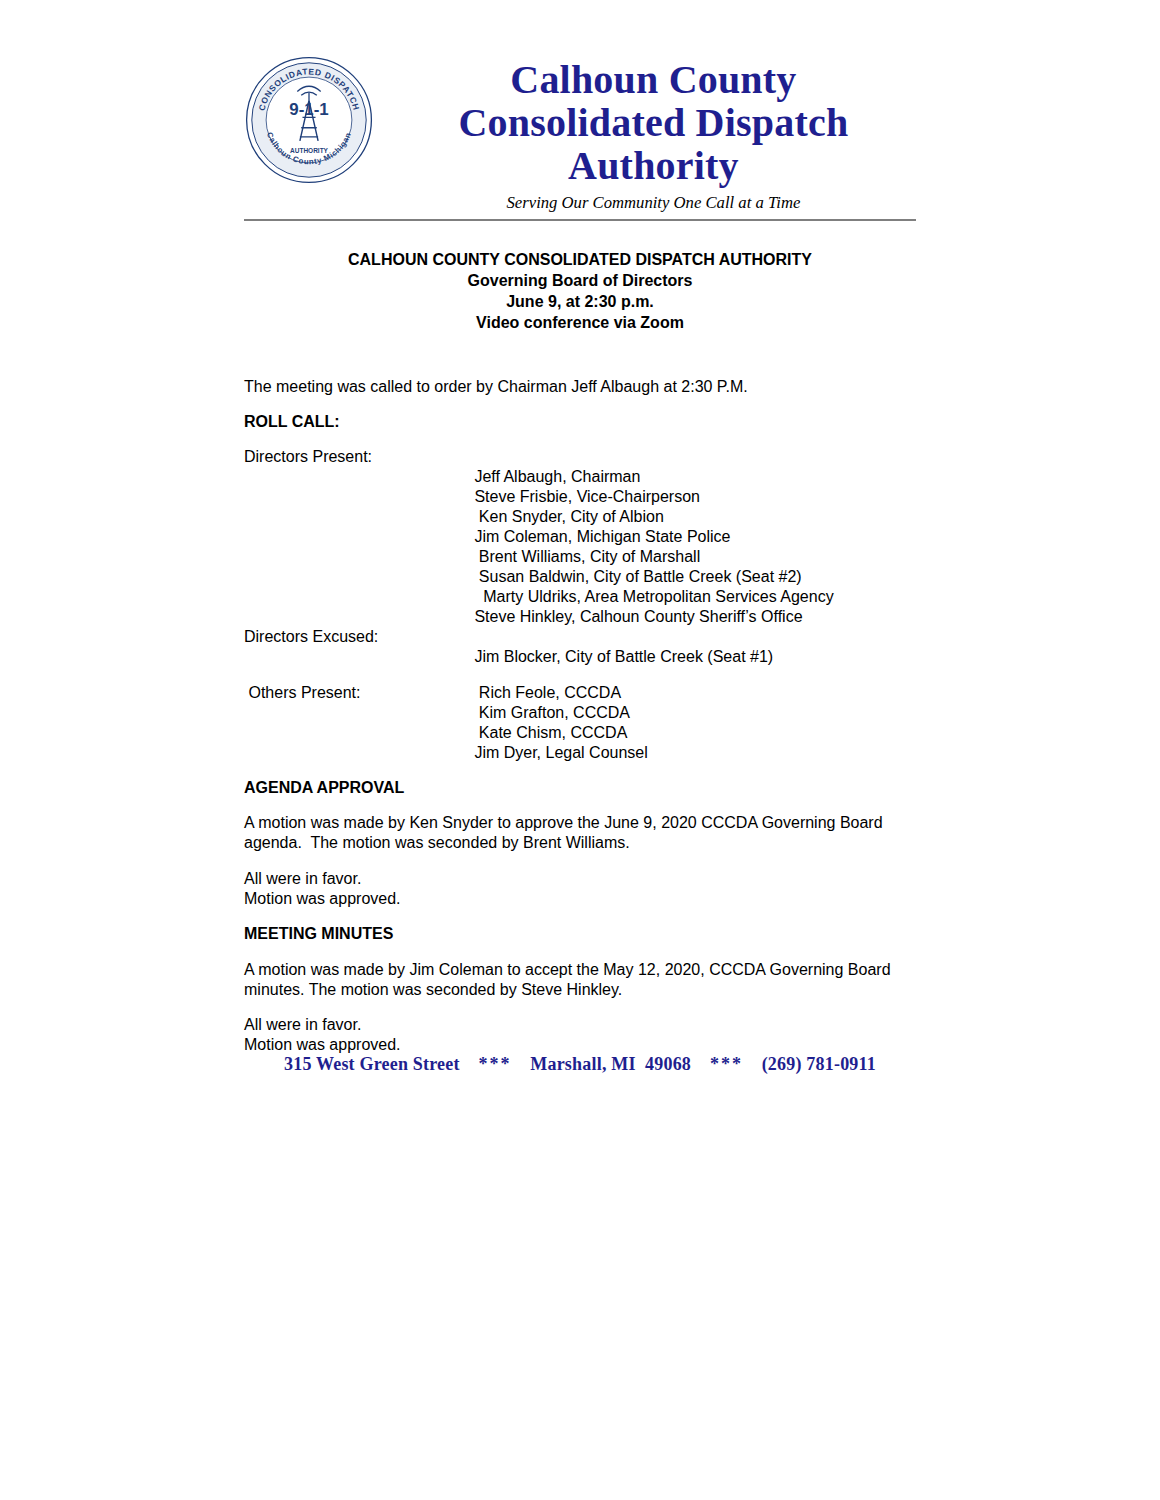CONSOLIDATED DISPATCH Calhoun County Michigan 9-1-1 AUTHORITY
Calhoun County
Consolidated Dispatch Authority
Serving Our Community One Call at a Time
CALHOUN COUNTY CONSOLIDATED DISPATCH AUTHORITY
Governing Board of Directors
June 9, at 2:30 p.m.
Video conference via Zoom
The meeting was called to order by Chairman Jeff Albaugh at 2:30 P.M.
ROLL CALL:
Directors Present:
Jeff Albaugh, Chairman
Steve Frisbie, Vice-Chairperson
Ken Snyder, City of Albion
Jim Coleman, Michigan State Police
Brent Williams, City of Marshall
Susan Baldwin, City of Battle Creek (Seat #2)
Marty Uldriks, Area Metropolitan Services Agency
Steve Hinkley, Calhoun County Sheriff’s Office
Directors Excused:
Jim Blocker, City of Battle Creek (Seat #1)
Others Present:
Rich Feole, CCCDA
Kim Grafton, CCCDA
Kate Chism, CCCDA
Jim Dyer, Legal Counsel
AGENDA APPROVAL
A motion was made by Ken Snyder to approve the June 9, 2020 CCCDA Governing Board agenda. The motion was seconded by Brent Williams.
All were in favor.
Motion was approved.
MEETING MINUTES
A motion was made by Jim Coleman to accept the May 12, 2020, CCCDA Governing Board minutes. The motion was seconded by Steve Hinkley.
All were in favor.
Motion was approved.
315 West Green Street *** Marshall, MI 49068 *** (269) 781-0911